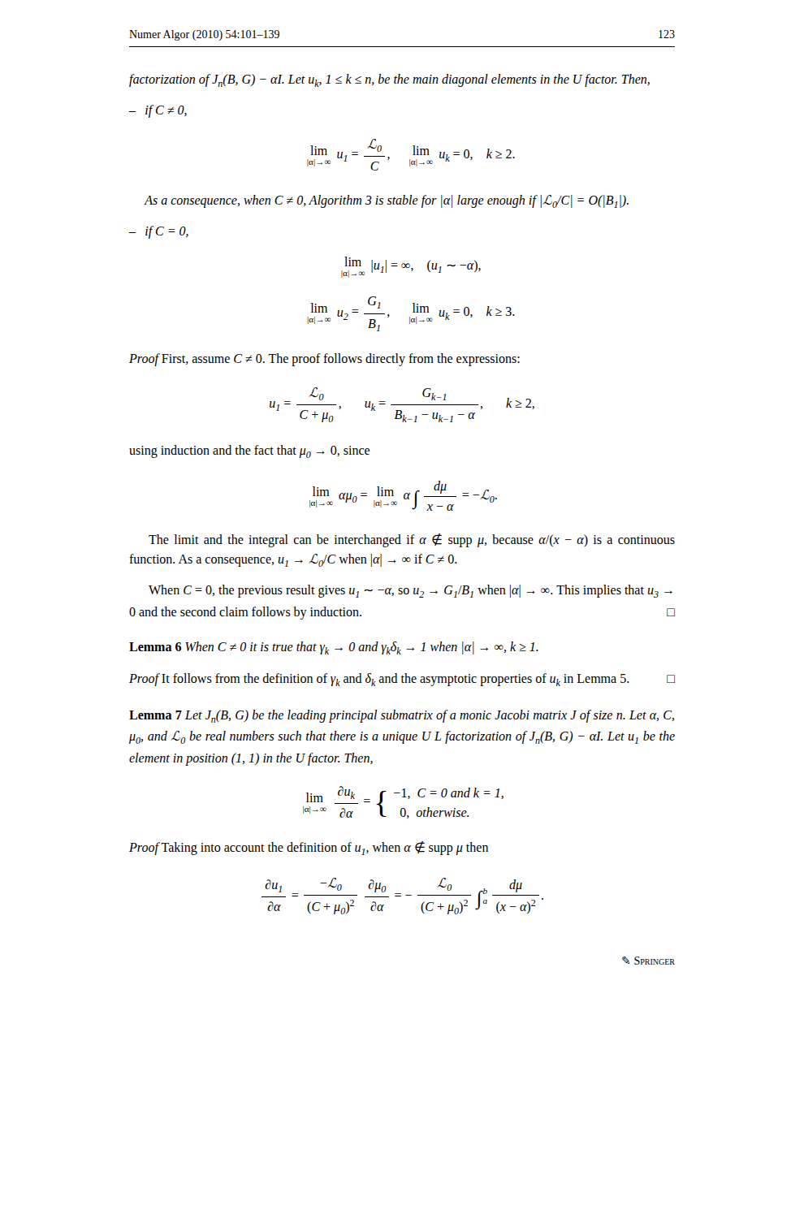Numer Algor (2010) 54:101–139 123
factorization of Jn(B, G) − αI. Let uk, 1 ≤ k ≤ n, be the main diagonal elements in the U factor. Then,
if C ≠ 0,
lim|α|→∞ u1 = ℒ0 C, lim|α|→∞ uk = 0, k ≥ 2.
As a consequence, when C ≠ 0, Algorithm 3 is stable for |α| large enough if |ℒ0/C| = O(|B1|).
if C = 0,
lim|α|→∞ |u1| = ∞, (u1 ∼ −α),
lim|α|→∞ u2 = G1 B1, lim|α|→∞ uk = 0, k ≥ 3.
Proof First, assume C ≠ 0. The proof follows directly from the expressions:
u1 = ℒ0 C + μ0, uk = Gk−1 Bk−1 − uk−1 − α, k ≥ 2,
using induction and the fact that μ0 → 0, since
lim|α|→∞ αμ0 = lim|α|→∞ α ∫ dμ x − α = −ℒ0.
The limit and the integral can be interchanged if α ∉ supp μ, because α/(x − α) is a continuous function. As a consequence, u1 → ℒ0/C when |α| → ∞ if C ≠ 0.
When C = 0, the previous result gives u1 ∼ −α, so u2 → G1/B1 when |α| → ∞. This implies that u3 → 0 and the second claim follows by induction. □
Lemma 6 When C ≠ 0 it is true that γk → 0 and γkδk → 1 when |α| → ∞, k ≥ 1.
Proof It follows from the definition of γk and δk and the asymptotic properties of uk in Lemma 5. □
Lemma 7 Let Jn(B, G) be the leading principal submatrix of a monic Jacobi matrix J of size n. Let α, C, μ0, and ℒ0 be real numbers such that there is a unique U L factorization of Jn(B, G) − αI. Let u1 be the element in position (1, 1) in the U factor. Then,
lim|α|→∞ ∂uk∂α = { −1, C = 0 and k = 1,
0, otherwise.
Proof Taking into account the definition of u1, when α ∉ supp μ then
∂u1∂α = −ℒ0(C + μ0)2 ∂μ0∂α = − ℒ0(C + μ0)2 ∫ba dμ(x − α)2.
✎ Springer